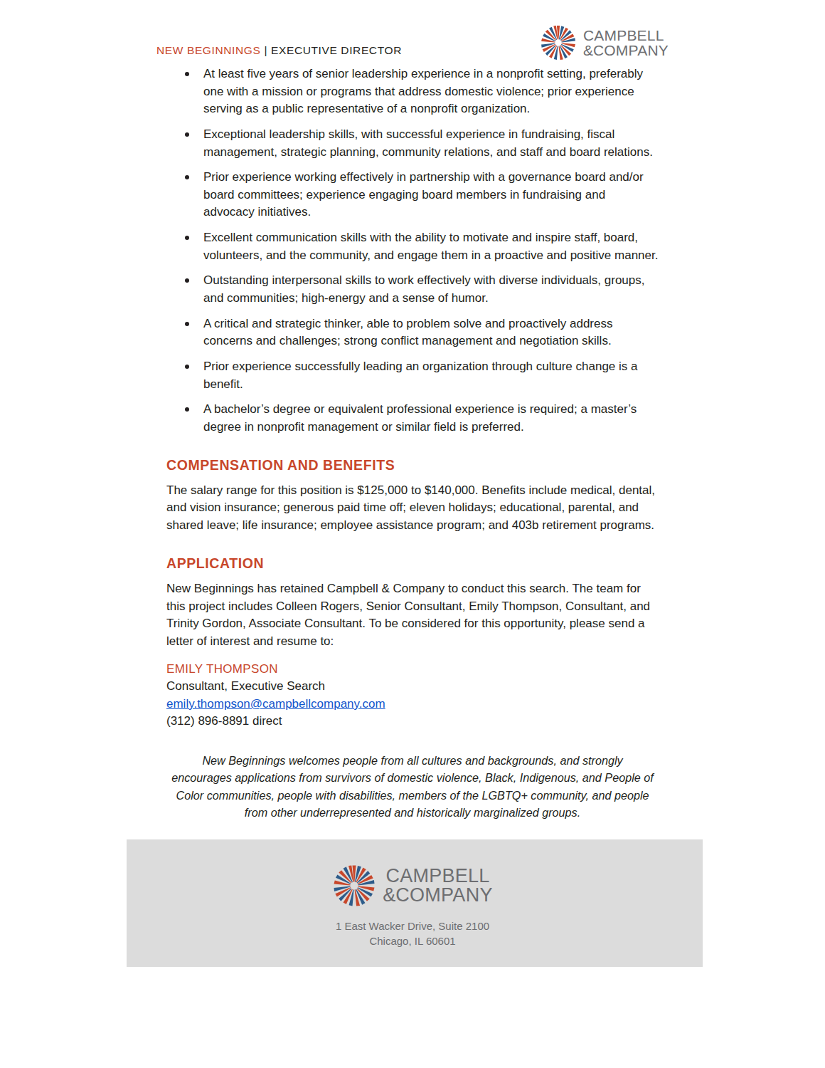NEW BEGINNINGS | EXECUTIVE DIRECTOR
CAMPBELL
&COMPANY
At least five years of senior leadership experience in a nonprofit setting, preferably one with a mission or programs that address domestic violence; prior experience serving as a public representative of a nonprofit organization.
Exceptional leadership skills, with successful experience in fundraising, fiscal management, strategic planning, community relations, and staff and board relations.
Prior experience working effectively in partnership with a governance board and/or board committees; experience engaging board members in fundraising and advocacy initiatives.
Excellent communication skills with the ability to motivate and inspire staff, board, volunteers, and the community, and engage them in a proactive and positive manner.
Outstanding interpersonal skills to work effectively with diverse individuals, groups, and communities; high-energy and a sense of humor.
A critical and strategic thinker, able to problem solve and proactively address concerns and challenges; strong conflict management and negotiation skills.
Prior experience successfully leading an organization through culture change is a benefit.
A bachelor’s degree or equivalent professional experience is required; a master’s degree in nonprofit management or similar field is preferred.
COMPENSATION AND BENEFITS
The salary range for this position is $125,000 to $140,000. Benefits include medical, dental, and vision insurance; generous paid time off; eleven holidays; educational, parental, and shared leave; life insurance; employee assistance program; and 403b retirement programs.
APPLICATION
New Beginnings has retained Campbell & Company to conduct this search. The team for this project includes Colleen Rogers, Senior Consultant, Emily Thompson, Consultant, and Trinity Gordon, Associate Consultant. To be considered for this opportunity, please send a letter of interest and resume to:
EMILY THOMPSON
Consultant, Executive Search
emily.thompson@campbellcompany.com
(312) 896-8891 direct
New Beginnings welcomes people from all cultures and backgrounds, and strongly encourages applications from survivors of domestic violence, Black, Indigenous, and People of Color communities, people with disabilities, members of the LGBTQ+ community, and people from other underrepresented and historically marginalized groups.
CAMPBELL
&COMPANY
1 East Wacker Drive, Suite 2100
Chicago, IL 60601